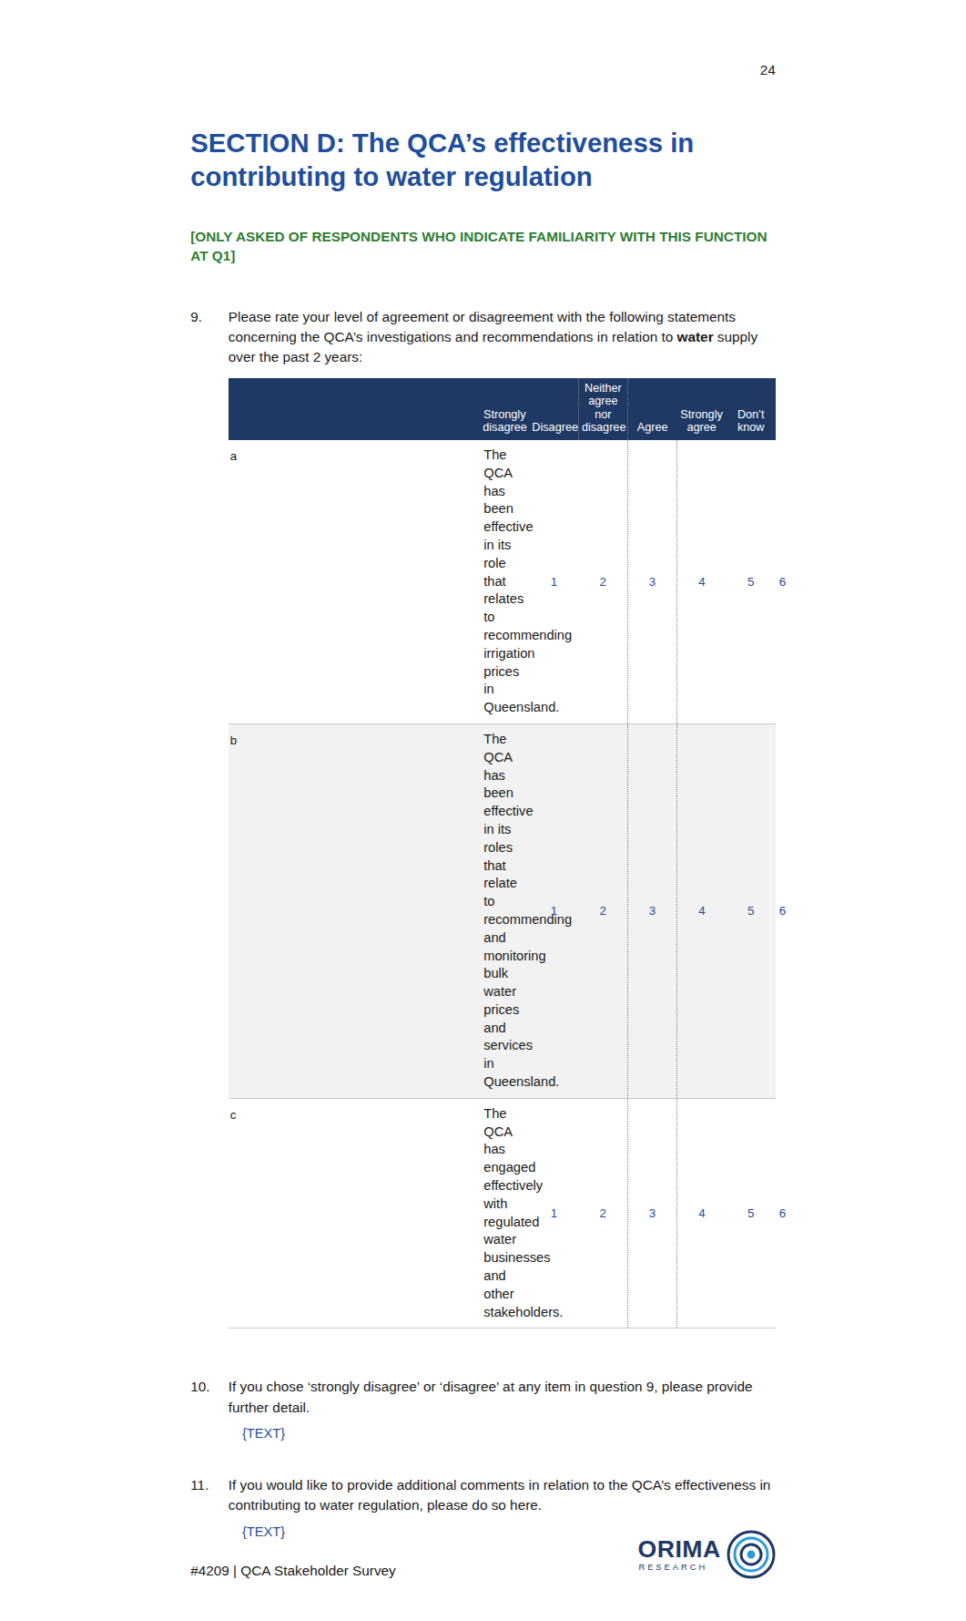24
SECTION D: The QCA’s effectiveness in contributing to water regulation
[ONLY ASKED OF RESPONDENTS WHO INDICATE FAMILIARITY WITH THIS FUNCTION AT Q1]
Please rate your level of agreement or disagreement with the following statements concerning the QCA’s investigations and recommendations in relation to water supply over the past 2 years:
| | Strongly disagree | Disagree | Neither agree nor disagree | Agree | Strongly agree | Don’t know |
| --- | --- | --- | --- | --- | --- | --- |
| a | The QCA has been effective in its role that relates to recommending irrigation prices in Queensland. | 1 | 2 | 3 | 4 | 5 | 6 |
| b | The QCA has been effective in its roles that relate to recommending and monitoring bulk water prices and services in Queensland. | 1 | 2 | 3 | 4 | 5 | 6 |
| c | The QCA has engaged effectively with regulated water businesses and other stakeholders. | 1 | 2 | 3 | 4 | 5 | 6 |
If you chose ‘strongly disagree’ or ‘disagree’ at any item in question 9, please provide further detail.
{TEXT}
If you would like to provide additional comments in relation to the QCA’s effectiveness in contributing to water regulation, please do so here.
{TEXT}
#4209 | QCA Stakeholder Survey
ORIMA RESEARCH